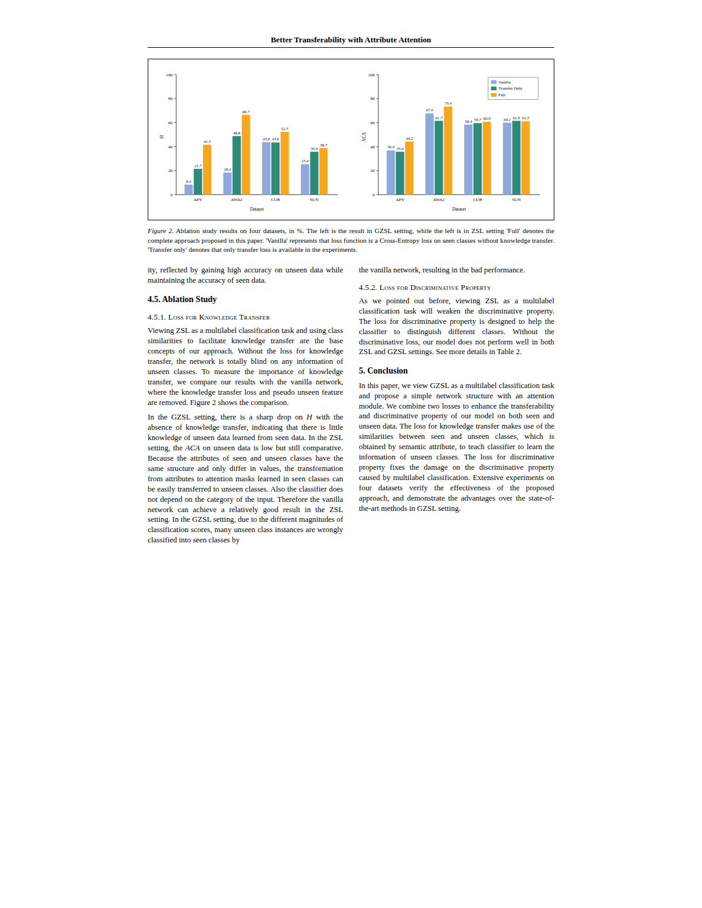Better Transferability with Attribute Attention
0 20 40 60 80 100 H Dataset 8.4 21.7 41.5 APY 18.4 48.8 66.7 AWA2 43.8 43.6 52.5 CUB 25.4 35.9 38.7 SUN
0 20 40 60 80 100 ACA Dataset Vanilla Transfer Only Full 36.9 35.9 44.2 APY 67.9 61.7 73.4 AWA2 58.4 59.7 60.9 CUB 60.1 61.6 61.3 SUN
Figure 2. Ablation study results on four datasets, in %. The left is the result in GZSL setting, while the left is in ZSL setting 'Full' denotes the complete approach proposed in this paper. 'Vanilla' represents that loss function is a Cross-Entropy loss on seen classes without knowledge transfer. 'Transfer only' denotes that only transfer loss is available in the experiments.
ity, reflected by gaining high accuracy on unseen data while maintaining the accuracy of seen data.
4.5. Ablation Study
4.5.1. Loss for Knowledge Transfer
Viewing ZSL as a multilabel classification task and using class similarities to facilitate knowledge transfer are the base concepts of our approach. Without the loss for knowledge transfer, the network is totally blind on any information of unseen classes. To measure the importance of knowledge transfer, we compare our results with the vanilla network, where the knowledge transfer loss and pseudo unseen feature are removed. Figure 2 shows the comparison.
In the GZSL setting, there is a sharp drop on H with the absence of knowledge transfer, indicating that there is little knowledge of unseen data learned from seen data. In the ZSL setting, the ACA on unseen data is low but still comparative. Because the attributes of seen and unseen classes have the same structure and only differ in values, the transformation from attributes to attention masks learned in seen classes can be easily transferred to unseen classes. Also the classifier does not depend on the category of the input. Therefore the vanilla network can achieve a relatively good result in the ZSL setting. In the GZSL setting, due to the different magnitudes of classification scores, many unseen class instances are wrongly classified into seen classes by
the vanilla network, resulting in the bad performance.
4.5.2. Loss for Discriminative Property
As we pointed out before, viewing ZSL as a multilabel classification task will weaken the discriminative property. The loss for discriminative property is designed to help the classifier to distinguish different classes. Without the discriminative loss, our model does not perform well in both ZSL and GZSL settings. See more details in Table 2.
5. Conclusion
In this paper, we view GZSL as a multilabel classification task and propose a simple network structure with an attention module. We combine two losses to enhance the transferability and discriminative property of our model on both seen and unseen data. The loss for knowledge transfer makes use of the similarities between seen and unseen classes, which is obtained by semantic attribute, to teach classifier to learn the information of unseen classes. The loss for discriminative property fixes the damage on the discriminative property caused by multilabel classification. Extensive experiments on four datasets verify the effectiveness of the proposed approach, and demonstrate the advantages over the state-of-the-art methods in GZSL setting.